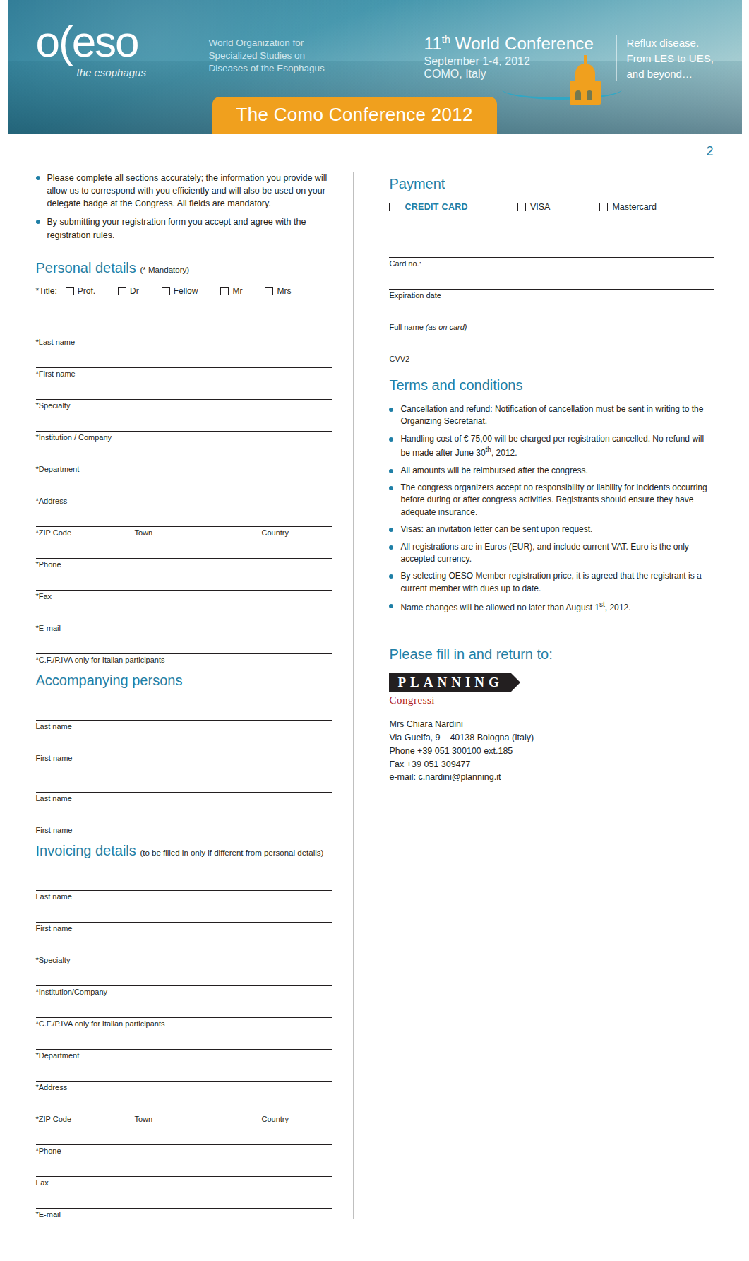o(eso
the esophagus
World Organization for
Specialized Studies on
Diseases of the Esophagus
11th World Conference
September 1-4, 2012
COMO, Italy
Reflux disease.
From LES to UES,
and beyond…
The Como Conference 2012
2
Please complete all sections accurately; the information you provide will allow us to correspond with you efficiently and will also be used on your delegate badge at the Congress. All fields are mandatory.
By submitting your registration form you accept and agree with the registration rules.
Personal details (* Mandatory)
*Title: Prof. Dr Fellow Mr Mrs
*Last name
*First name
*Specialty
*Institution / Company
*Department
*Address
*ZIP Code Town Country
*Phone
*Fax
*E-mail
*C.F./P.IVA only for Italian participants
Accompanying persons
Last name
First name
Last name
First name
Invoicing details (to be filled in only if different from personal details)
Last name
First name
*Specialty
*Institution/Company
*C.F./P.IVA only for Italian participants
*Department
*Address
*ZIP Code Town Country
*Phone
Fax
*E-mail
Payment
CREDIT CARD VISA Mastercard
Card no.:
Expiration date
Full name (as on card)
CVV2
Terms and conditions
Cancellation and refund: Notification of cancellation must be sent in writing to the Organizing Secretariat.
Handling cost of € 75,00 will be charged per registration cancelled. No refund will be made after June 30th, 2012.
All amounts will be reimbursed after the congress.
The congress organizers accept no responsibility or liability for incidents occurring before during or after congress activities. Registrants should ensure they have adequate insurance.
Visas: an invitation letter can be sent upon request.
All registrations are in Euros (EUR), and include current VAT. Euro is the only accepted currency.
By selecting OESO Member registration price, it is agreed that the registrant is a current member with dues up to date.
Name changes will be allowed no later than August 1st, 2012.
Please fill in and return to:
PLANNING Congressi
Mrs Chiara Nardini
Via Guelfa, 9 – 40138 Bologna (Italy)
Phone +39 051 300100 ext.185
Fax +39 051 309477
e-mail: c.nardini@planning.it